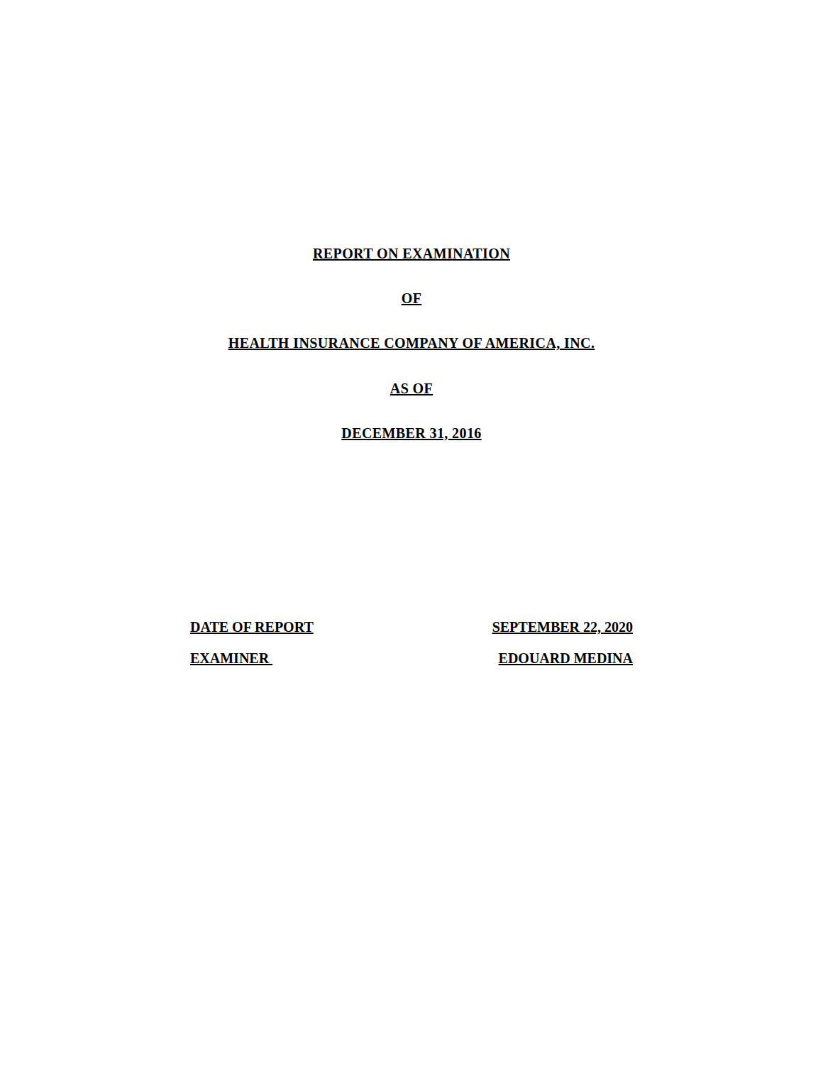REPORT ON EXAMINATION
OF
HEALTH INSURANCE COMPANY OF AMERICA, INC.
AS OF
DECEMBER 31, 2016
DATE OF REPORT
SEPTEMBER 22, 2020
EXAMINER
EDOUARD MEDINA